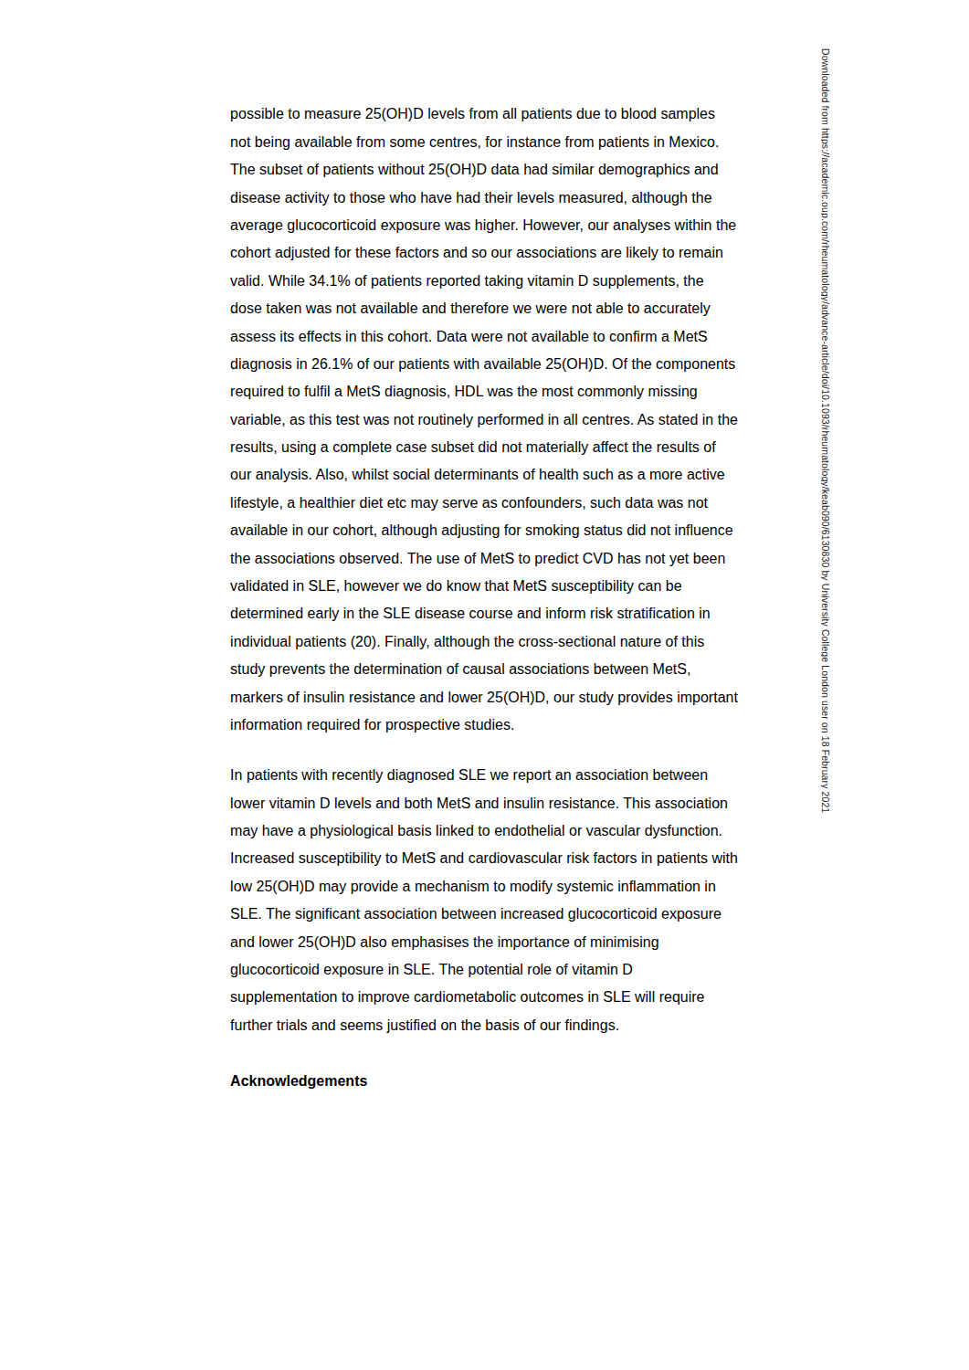Downloaded from https://academic.oup.com/rheumatology/advance-article/doi/10.1093/rheumatology/keab090/6130830 by University College London user on 18 February 2021
possible to measure 25(OH)D levels from all patients due to blood samples not being available from some centres, for instance from patients in Mexico. The subset of patients without 25(OH)D data had similar demographics and disease activity to those who have had their levels measured, although the average glucocorticoid exposure was higher. However, our analyses within the cohort adjusted for these factors and so our associations are likely to remain valid. While 34.1% of patients reported taking vitamin D supplements, the dose taken was not available and therefore we were not able to accurately assess its effects in this cohort. Data were not available to confirm a MetS diagnosis in 26.1% of our patients with available 25(OH)D. Of the components required to fulfil a MetS diagnosis, HDL was the most commonly missing variable, as this test was not routinely performed in all centres. As stated in the results, using a complete case subset did not materially affect the results of our analysis. Also, whilst social determinants of health such as a more active lifestyle, a healthier diet etc may serve as confounders, such data was not available in our cohort, although adjusting for smoking status did not influence the associations observed. The use of MetS to predict CVD has not yet been validated in SLE, however we do know that MetS susceptibility can be determined early in the SLE disease course and inform risk stratification in individual patients (20). Finally, although the cross-sectional nature of this study prevents the determination of causal associations between MetS, markers of insulin resistance and lower 25(OH)D, our study provides important information required for prospective studies.
In patients with recently diagnosed SLE we report an association between lower vitamin D levels and both MetS and insulin resistance. This association may have a physiological basis linked to endothelial or vascular dysfunction. Increased susceptibility to MetS and cardiovascular risk factors in patients with low 25(OH)D may provide a mechanism to modify systemic inflammation in SLE. The significant association between increased glucocorticoid exposure and lower 25(OH)D also emphasises the importance of minimising glucocorticoid exposure in SLE. The potential role of vitamin D supplementation to improve cardiometabolic outcomes in SLE will require further trials and seems justified on the basis of our findings.
Acknowledgements